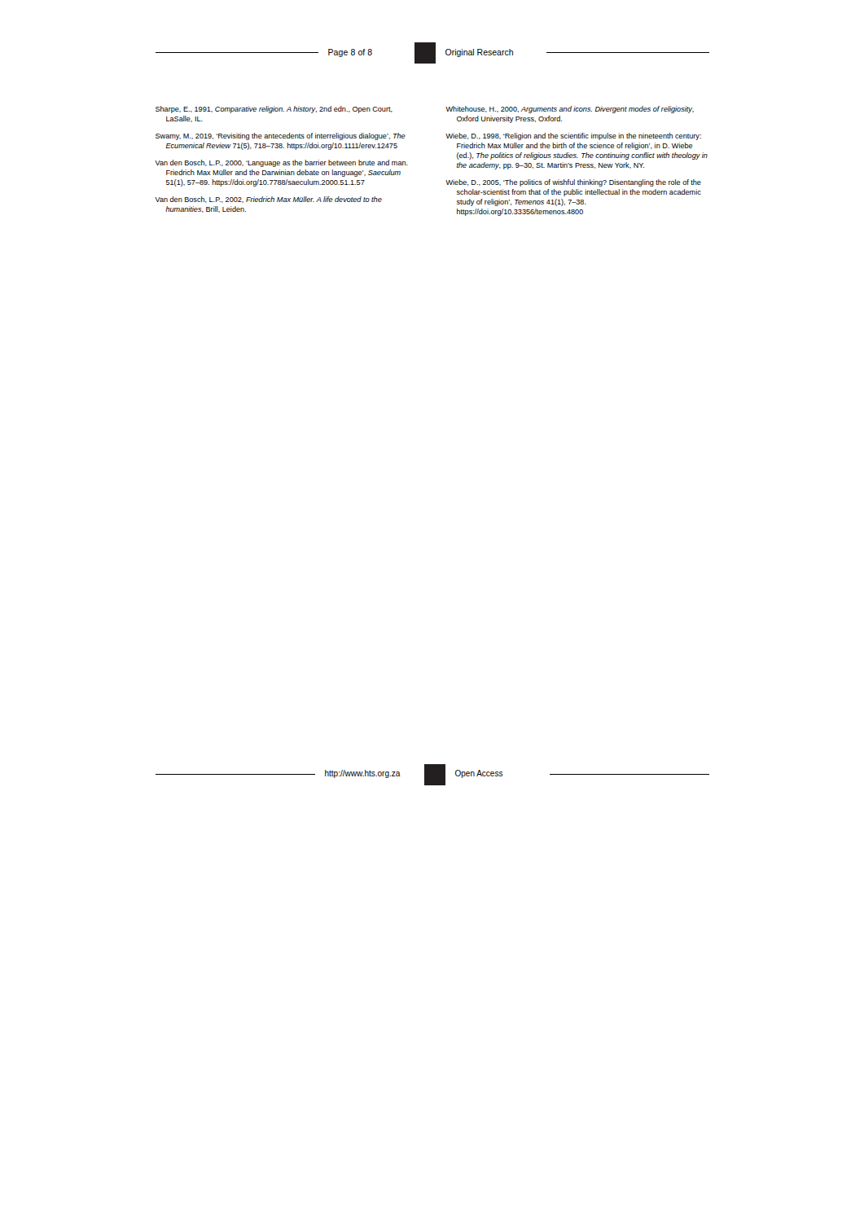Page 8 of 8
Original Research
Sharpe, E., 1991, Comparative religion. A history, 2nd edn., Open Court, LaSalle, IL.
Swamy, M., 2019, ‘Revisiting the antecedents of interreligious dialogue’, The Ecumenical Review 71(5), 718–738. https://doi.org/10.1111/erev.12475
Van den Bosch, L.P., 2000, ‘Language as the barrier between brute and man. Friedrich Max Müller and the Darwinian debate on language’, Saeculum 51(1), 57–89. https://doi.org/10.7788/saeculum.2000.51.1.57
Van den Bosch, L.P., 2002, Friedrich Max Müller. A life devoted to the humanities, Brill, Leiden.
Whitehouse, H., 2000, Arguments and icons. Divergent modes of religiosity, Oxford University Press, Oxford.
Wiebe, D., 1998, ‘Religion and the scientific impulse in the nineteenth century: Friedrich Max Müller and the birth of the science of religion’, in D. Wiebe (ed.), The politics of religious studies. The continuing conflict with theology in the academy, pp. 9–30, St. Martin’s Press, New York, NY.
Wiebe, D., 2005, ‘The politics of wishful thinking? Disentangling the role of the scholar-scientist from that of the public intellectual in the modern academic study of religion’, Temenos 41(1), 7–38. https://doi.org/10.33356/temenos.4800
http://www.hts.org.za
Open Access